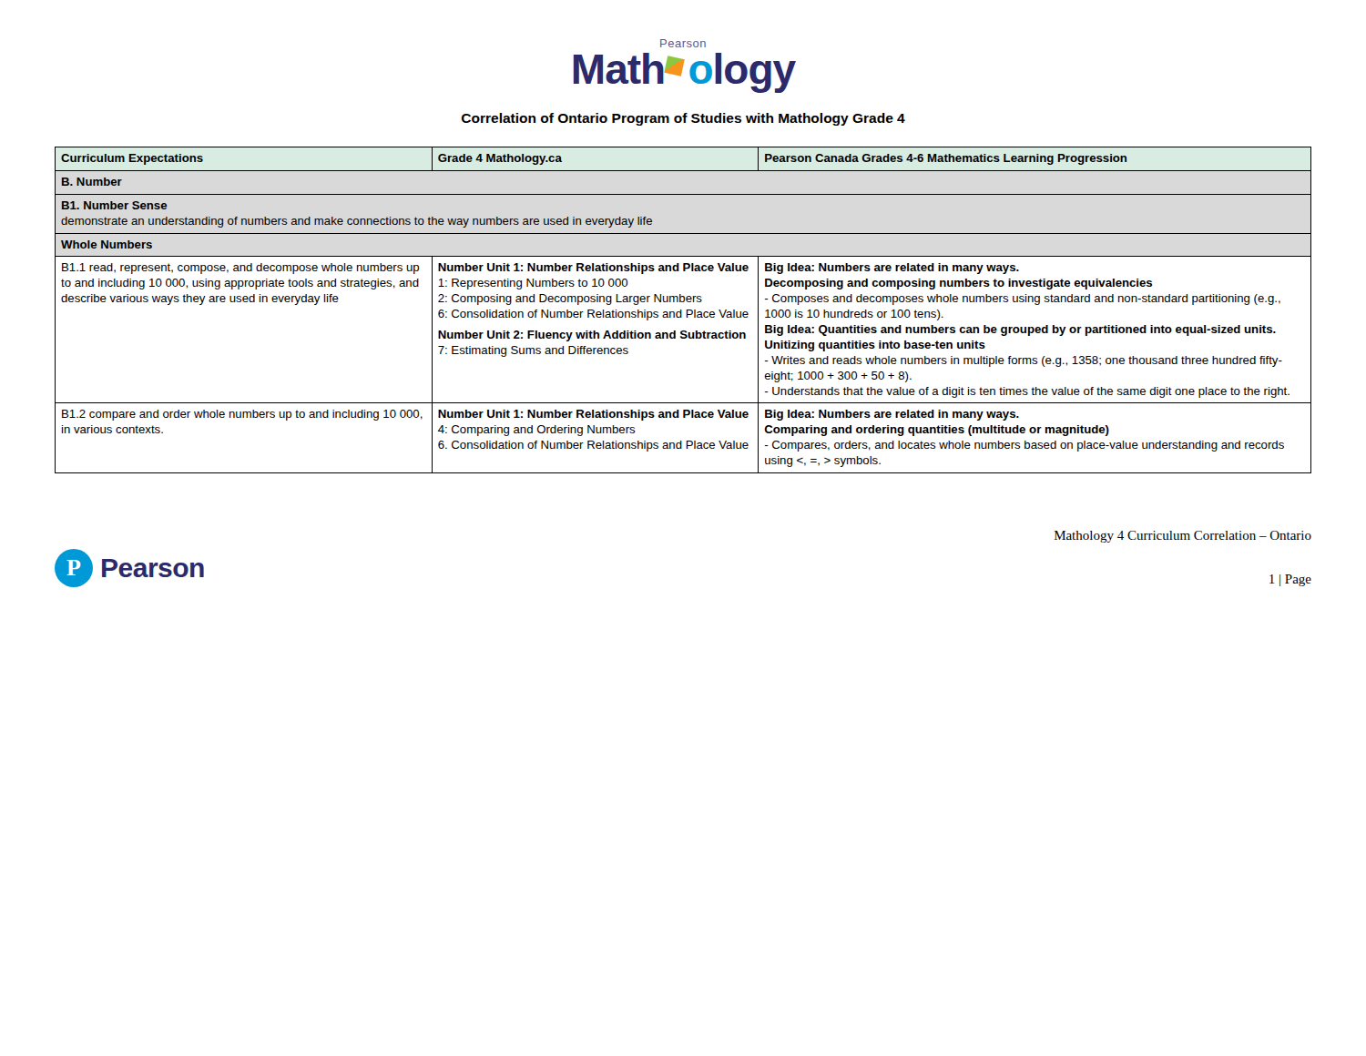Pearson Math ology
Correlation of Ontario Program of Studies with Mathology Grade 4
| Curriculum Expectations | Grade 4 Mathology.ca | Pearson Canada Grades 4-6 Mathematics Learning Progression |
| --- | --- | --- |
| B. Number |
| B1. Number Sense demonstrate an understanding of numbers and make connections to the way numbers are used in everyday life |
| Whole Numbers |
| B1.1 read, represent, compose, and decompose whole numbers up to and including 10 000, using appropriate tools and strategies, and describe various ways they are used in everyday life | Number Unit 1: Number Relationships and Place Value 1: Representing Numbers to 10 000 2: Composing and Decomposing Larger Numbers 6: Consolidation of Number Relationships and Place Value Number Unit 2: Fluency with Addition and Subtraction 7: Estimating Sums and Differences | Big Idea: Numbers are related in many ways. Decomposing and composing numbers to investigate equivalencies - Composes and decomposes whole numbers using standard and non-standard partitioning (e.g., 1000 is 10 hundreds or 100 tens). Big Idea: Quantities and numbers can be grouped by or partitioned into equal-sized units. Unitizing quantities into base-ten units - Writes and reads whole numbers in multiple forms (e.g., 1358; one thousand three hundred fifty-eight; 1000 + 300 + 50 + 8). - Understands that the value of a digit is ten times the value of the same digit one place to the right. |
| B1.2 compare and order whole numbers up to and including 10 000, in various contexts. | Number Unit 1: Number Relationships and Place Value 4: Comparing and Ordering Numbers 6. Consolidation of Number Relationships and Place Value | Big Idea: Numbers are related in many ways. Comparing and ordering quantities (multitude or magnitude) - Compares, orders, and locates whole numbers based on place-value understanding and records using <, =, > symbols. |
Mathology 4 Curriculum Correlation – Ontario
P
Pearson
1 | Page